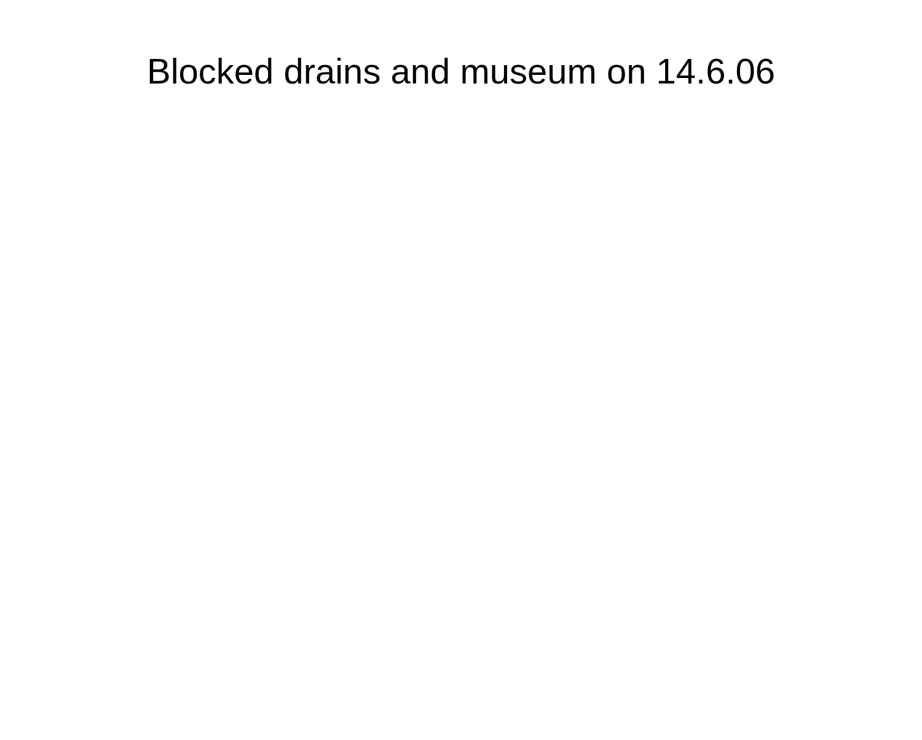Blocked drains and museum on 14.6.06